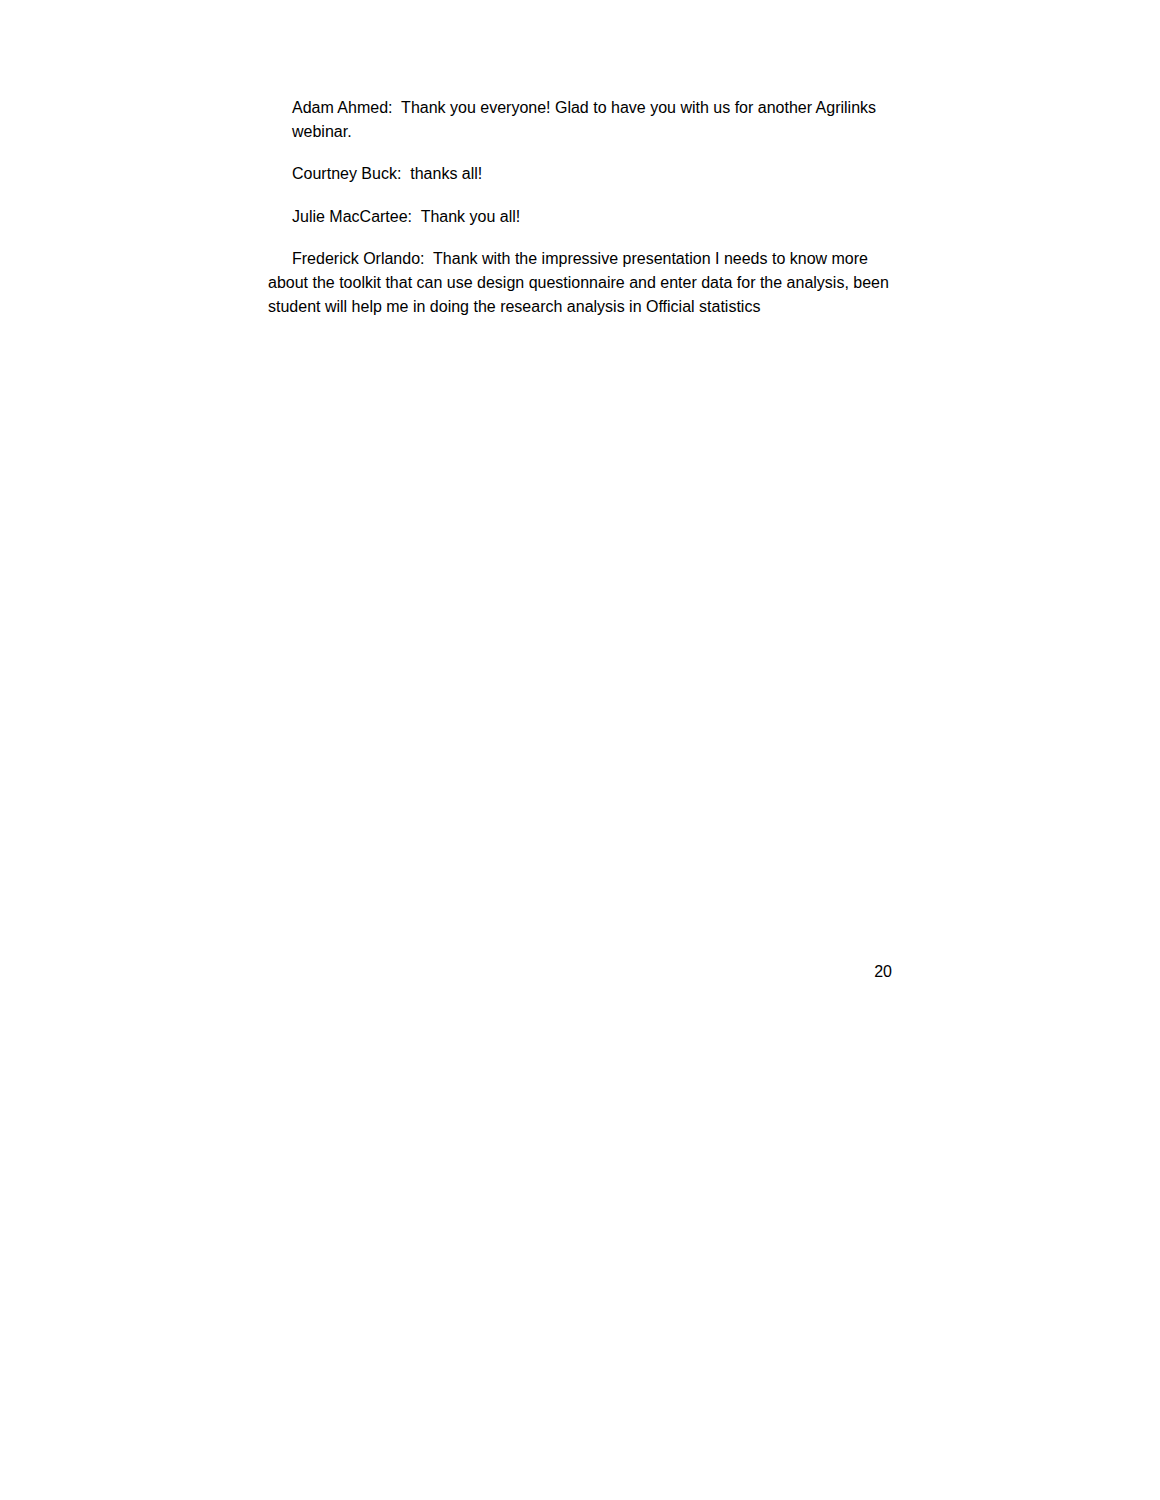Adam Ahmed: Thank you everyone! Glad to have you with us for another Agrilinks webinar.
Courtney Buck: thanks all!
Julie MacCartee: Thank you all!
Frederick Orlando: Thank with the impressive presentation I needs to know more about the toolkit that can use design questionnaire and enter data for the analysis, been student will help me in doing the research analysis in Official statistics
20